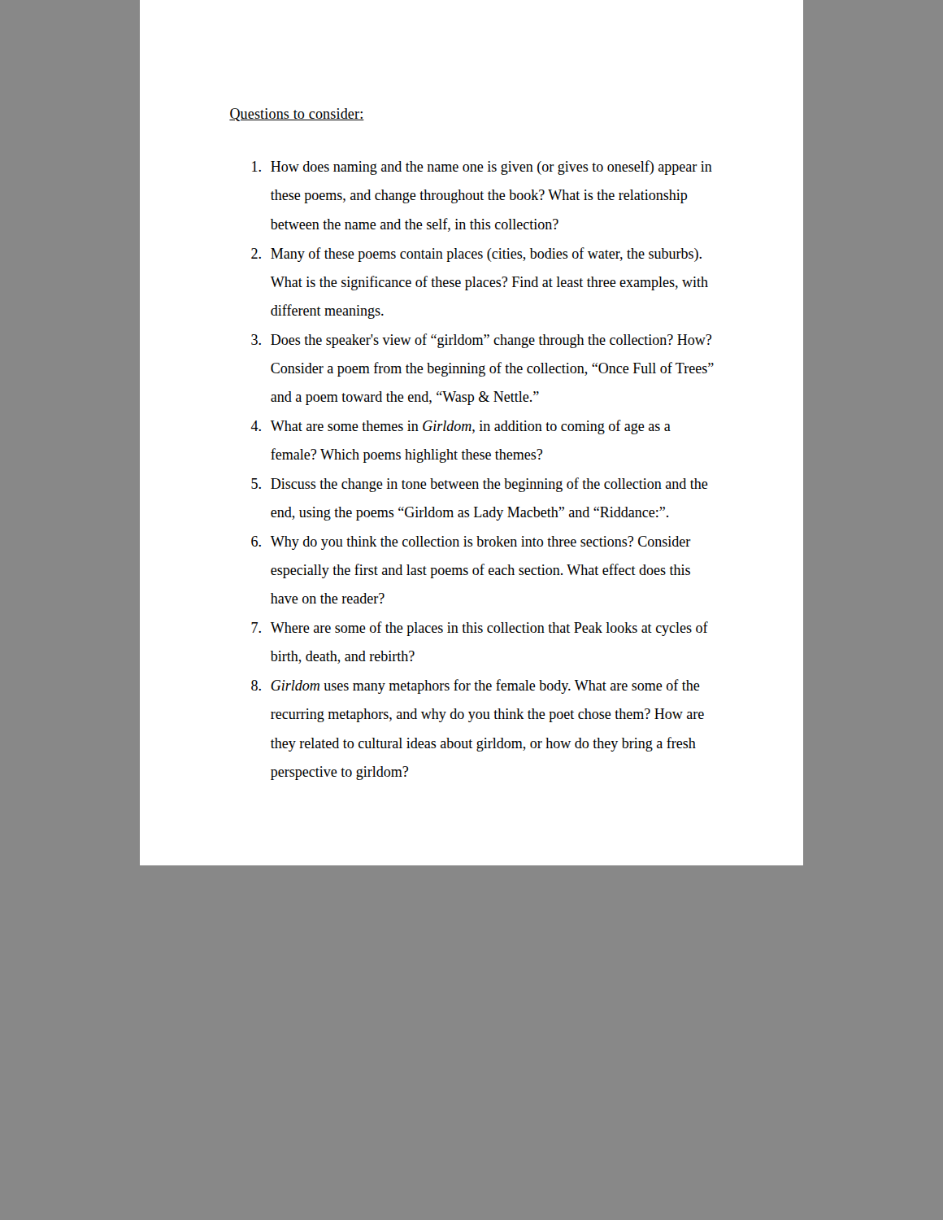Questions to consider:
How does naming and the name one is given (or gives to oneself) appear in these poems, and change throughout the book? What is the relationship between the name and the self, in this collection?
Many of these poems contain places (cities, bodies of water, the suburbs). What is the significance of these places? Find at least three examples, with different meanings.
Does the speaker's view of “girldom” change through the collection? How? Consider a poem from the beginning of the collection, “Once Full of Trees” and a poem toward the end, “Wasp & Nettle.”
What are some themes in Girldom, in addition to coming of age as a female? Which poems highlight these themes?
Discuss the change in tone between the beginning of the collection and the end, using the poems “Girldom as Lady Macbeth” and “Riddance:”.
Why do you think the collection is broken into three sections? Consider especially the first and last poems of each section. What effect does this have on the reader?
Where are some of the places in this collection that Peak looks at cycles of birth, death, and rebirth?
Girldom uses many metaphors for the female body. What are some of the recurring metaphors, and why do you think the poet chose them? How are they related to cultural ideas about girldom, or how do they bring a fresh perspective to girldom?